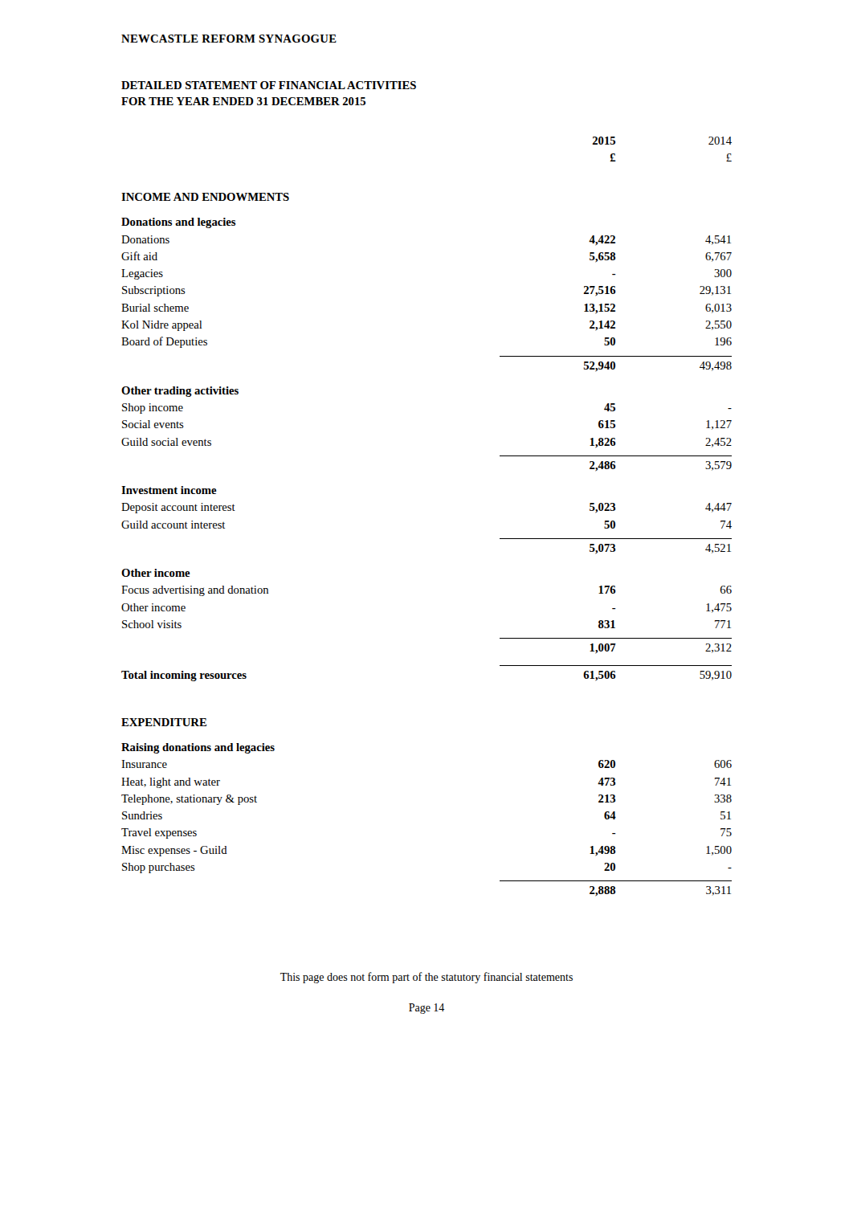NEWCASTLE REFORM SYNAGOGUE
DETAILED STATEMENT OF FINANCIAL ACTIVITIES
FOR THE YEAR ENDED 31 DECEMBER 2015
| | 2015 | 2014 |
| | £ | £ |
| INCOME AND ENDOWMENTS | | |
| Donations and legacies | | |
| Donations | 4,422 | 4,541 |
| Gift aid | 5,658 | 6,767 |
| Legacies | - | 300 |
| Subscriptions | 27,516 | 29,131 |
| Burial scheme | 13,152 | 6,013 |
| Kol Nidre appeal | 2,142 | 2,550 |
| Board of Deputies | 50 | 196 |
| | 52,940 | 49,498 |
| Other trading activities | | |
| Shop income | 45 | - |
| Social events | 615 | 1,127 |
| Guild social events | 1,826 | 2,452 |
| | 2,486 | 3,579 |
| Investment income | | |
| Deposit account interest | 5,023 | 4,447 |
| Guild account interest | 50 | 74 |
| | 5,073 | 4,521 |
| Other income | | |
| Focus advertising and donation | 176 | 66 |
| Other income | - | 1,475 |
| School visits | 831 | 771 |
| | 1,007 | 2,312 |
| Total incoming resources | 61,506 | 59,910 |
| EXPENDITURE | | |
| Raising donations and legacies | | |
| Insurance | 620 | 606 |
| Heat, light and water | 473 | 741 |
| Telephone, stationary & post | 213 | 338 |
| Sundries | 64 | 51 |
| Travel expenses | - | 75 |
| Misc expenses - Guild | 1,498 | 1,500 |
| Shop purchases | 20 | - |
| | 2,888 | 3,311 |
This page does not form part of the statutory financial statements
Page 14